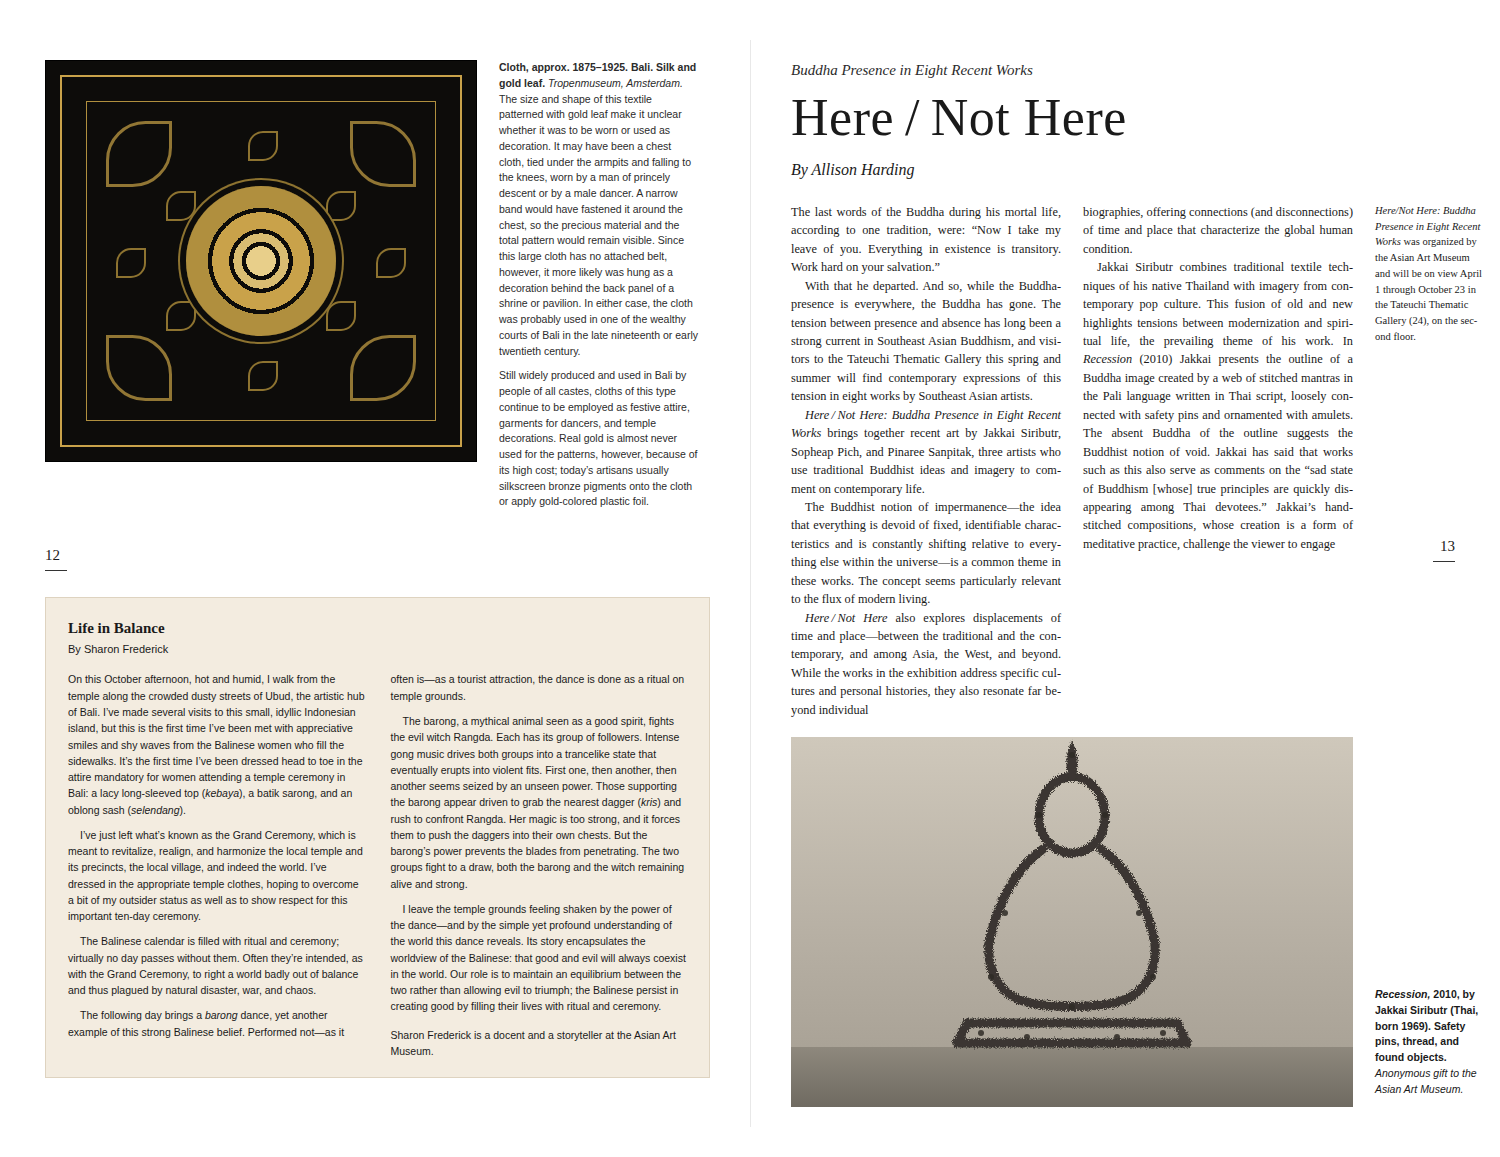Cloth, approx. 1875–1925. Bali. Silk and gold leaf. Tropenmuseum, Amsterdam. The size and shape of this textile patterned with gold leaf make it unclear whether it was to be worn or used as decoration. It may have been a chest cloth, tied under the armpits and falling to the knees, worn by a man of princely descent or by a male dancer. A narrow band would have fastened it around the chest, so the precious material and the total pattern would remain visible. Since this large cloth has no attached belt, however, it more likely was hung as a decoration behind the back panel of a shrine or pavilion. In either case, the cloth was probably used in one of the wealthy courts of Bali in the late nineteenth or early twentieth century.
Still widely produced and used in Bali by people of all castes, cloths of this type continue to be employed as festive attire, garments for dancers, and temple decorations. Real gold is almost never used for the patterns, however, because of its high cost; today’s artisans usually silkscreen bronze pigments onto the cloth or apply gold-colored plastic foil.
12
Life in Balance
By Sharon Frederick
On this October afternoon, hot and humid, I walk from the temple along the crowded dusty streets of Ubud, the artistic hub of Bali. I’ve made several visits to this small, idyllic Indonesian island, but this is the first time I’ve been met with appreciative smiles and shy waves from the Balinese women who fill the sidewalks. It’s the first time I’ve been dressed head to toe in the attire mandatory for women attending a temple ceremony in Bali: a lacy long-sleeved top (kebaya), a batik sarong, and an oblong sash (selendang).
I’ve just left what’s known as the Grand Ceremony, which is meant to revitalize, realign, and harmonize the local temple and its precincts, the local village, and indeed the world. I’ve dressed in the appropriate temple clothes, hoping to overcome a bit of my outsider status as well as to show respect for this important ten-day ceremony.
The Balinese calendar is filled with ritual and ceremony; virtually no day passes without them. Often they’re intended, as with the Grand Ceremony, to right a world badly out of balance and thus plagued by natural disaster, war, and chaos.
The following day brings a barong dance, yet another example of this strong Balinese belief. Performed not—as it often is—as a tourist attraction, the dance is done as a ritual on temple grounds.
The barong, a mythical animal seen as a good spirit, fights the evil witch Rangda. Each has its group of followers. Intense gong music drives both groups into a trancelike state that eventually erupts into violent fits. First one, then another, then another seems seized by an unseen power. Those supporting the barong appear driven to grab the nearest dagger (kris) and rush to confront Rangda. Her magic is too strong, and it forces them to push the daggers into their own chests. But the barong’s power prevents the blades from penetrating. The two groups fight to a draw, both the barong and the witch remaining alive and strong.
I leave the temple grounds feeling shaken by the power of the dance—and by the simple yet profound understanding of the world this dance reveals. Its story encapsulates the worldview of the Balinese: that good and evil will always coexist in the world. Our role is to maintain an equilibrium between the two rather than allowing evil to triumph; the Balinese persist in creating good by filling their lives with ritual and ceremony.
Sharon Frederick is a docent and a storyteller at the Asian Art Museum.
Buddha Presence in Eight Recent Works
Here / Not Here
By Allison Harding
The last words of the Buddha during his mortal life, according to one tradition, were: “Now I take my leave of you. Everything in existence is transitory. Work hard on your salvation.”
With that he departed. And so, while the Buddha-presence is everywhere, the Buddha has gone. The tension between presence and absence has long been a strong current in Southeast Asian Buddhism, and visitors to the Tateuchi Thematic Gallery this spring and summer will find contemporary expressions of this tension in eight works by Southeast Asian artists.
Here / Not Here: Buddha Presence in Eight Recent Works brings together recent art by Jakkai Siributr, Sopheap Pich, and Pinaree Sanpitak, three artists who use traditional Buddhist ideas and imagery to comment on contemporary life.
The Buddhist notion of impermanence—the idea that everything is devoid of fixed, identifiable characteristics and is constantly shifting relative to everything else within the universe—is a common theme in these works. The concept seems particularly relevant to the flux of modern living.
Here / Not Here also explores displacements of time and place—between the traditional and the contemporary, and among Asia, the West, and beyond. While the works in the exhibition address specific cultures and personal histories, they also resonate far beyond individual
biographies, offering connections (and disconnections) of time and place that characterize the global human condition.
Jakkai Siributr combines traditional textile techniques of his native Thailand with imagery from contemporary pop culture. This fusion of old and new highlights tensions between modernization and spiritual life, the prevailing theme of his work. In Recession (2010) Jakkai presents the outline of a Buddha image created by a web of stitched mantras in the Pali language written in Thai script, loosely connected with safety pins and ornamented with amulets. The absent Buddha of the outline suggests the Buddhist notion of void. Jakkai has said that works such as this also serve as comments on the “sad state of Buddhism [whose] true principles are quickly disappearing among Thai devotees.” Jakkai’s hand-stitched compositions, whose creation is a form of meditative practice, challenge the viewer to engage
Here/Not Here: Buddha Presence in Eight Recent Works was organized by the Asian Art Museum and will be on view April 1 through October 23 in the Tateuchi Thematic Gallery (24), on the second floor.
13
Recession, 2010, by Jakkai Siributr (Thai, born 1969). Safety pins, thread, and found objects. Anonymous gift to the Asian Art Museum.